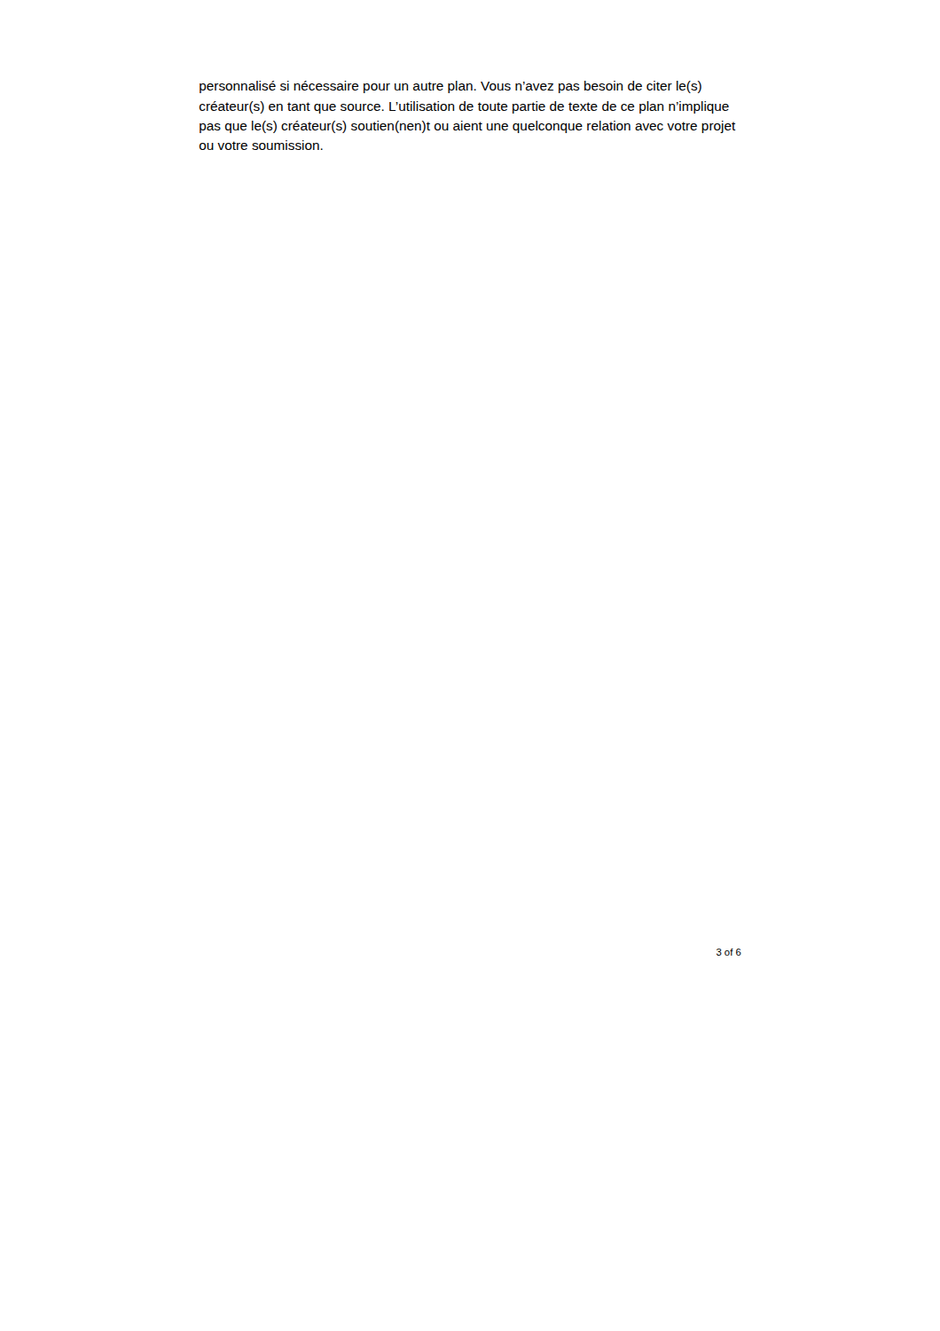personnalisé si nécessaire pour un autre plan. Vous n’avez pas besoin de citer le(s) créateur(s) en tant que source. L’utilisation de toute partie de texte de ce plan n’implique pas que le(s) créateur(s) soutien(nen)t ou aient une quelconque relation avec votre projet ou votre soumission.
3 of 6